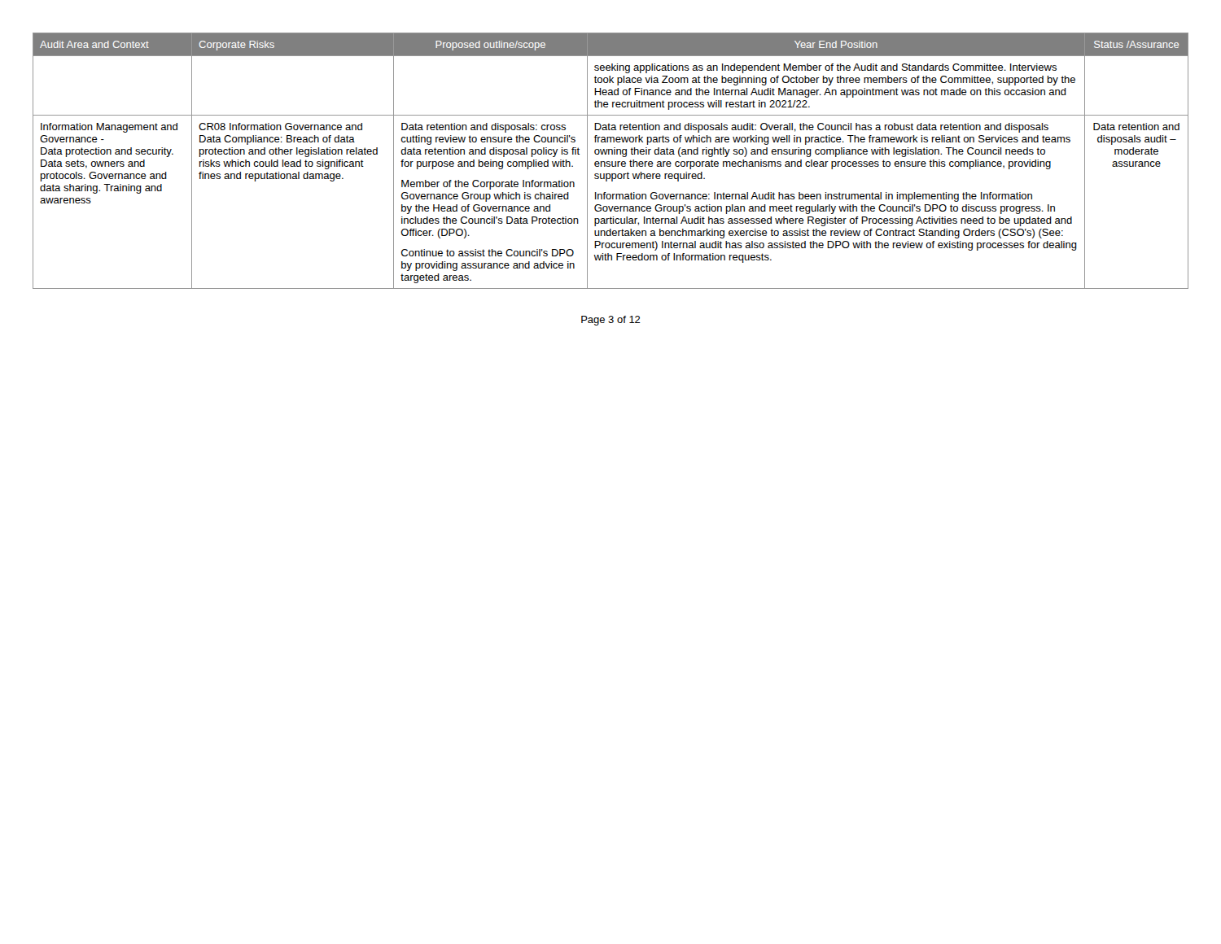| Audit Area and Context | Corporate Risks | Proposed outline/scope | Year End Position | Status /Assurance |
| --- | --- | --- | --- | --- |
| | | | seeking applications as an Independent Member of the Audit and Standards Committee. Interviews took place via Zoom at the beginning of October by three members of the Committee, supported by the Head of Finance and the Internal Audit Manager. An appointment was not made on this occasion and the recruitment process will restart in 2021/22. | |
| Information Management and Governance - Data protection and security. Data sets, owners and protocols. Governance and data sharing. Training and awareness | CR08 Information Governance and Data Compliance: Breach of data protection and other legislation related risks which could lead to significant fines and reputational damage. | Data retention and disposals: cross cutting review to ensure the Council's data retention and disposal policy is fit for purpose and being complied with. Member of the Corporate Information Governance Group which is chaired by the Head of Governance and includes the Council's Data Protection Officer. (DPO). Continue to assist the Council's DPO by providing assurance and advice in targeted areas. | Data retention and disposals audit: Overall, the Council has a robust data retention and disposals framework parts of which are working well in practice. The framework is reliant on Services and teams owning their data (and rightly so) and ensuring compliance with legislation. The Council needs to ensure there are corporate mechanisms and clear processes to ensure this compliance, providing support where required. Information Governance: Internal Audit has been instrumental in implementing the Information Governance Group's action plan and meet regularly with the Council's DPO to discuss progress. In particular, Internal Audit has assessed where Register of Processing Activities need to be updated and undertaken a benchmarking exercise to assist the review of Contract Standing Orders (CSO's) (See: Procurement) Internal audit has also assisted the DPO with the review of existing processes for dealing with Freedom of Information requests. | Data retention and disposals audit – moderate assurance |
Page 3 of 12